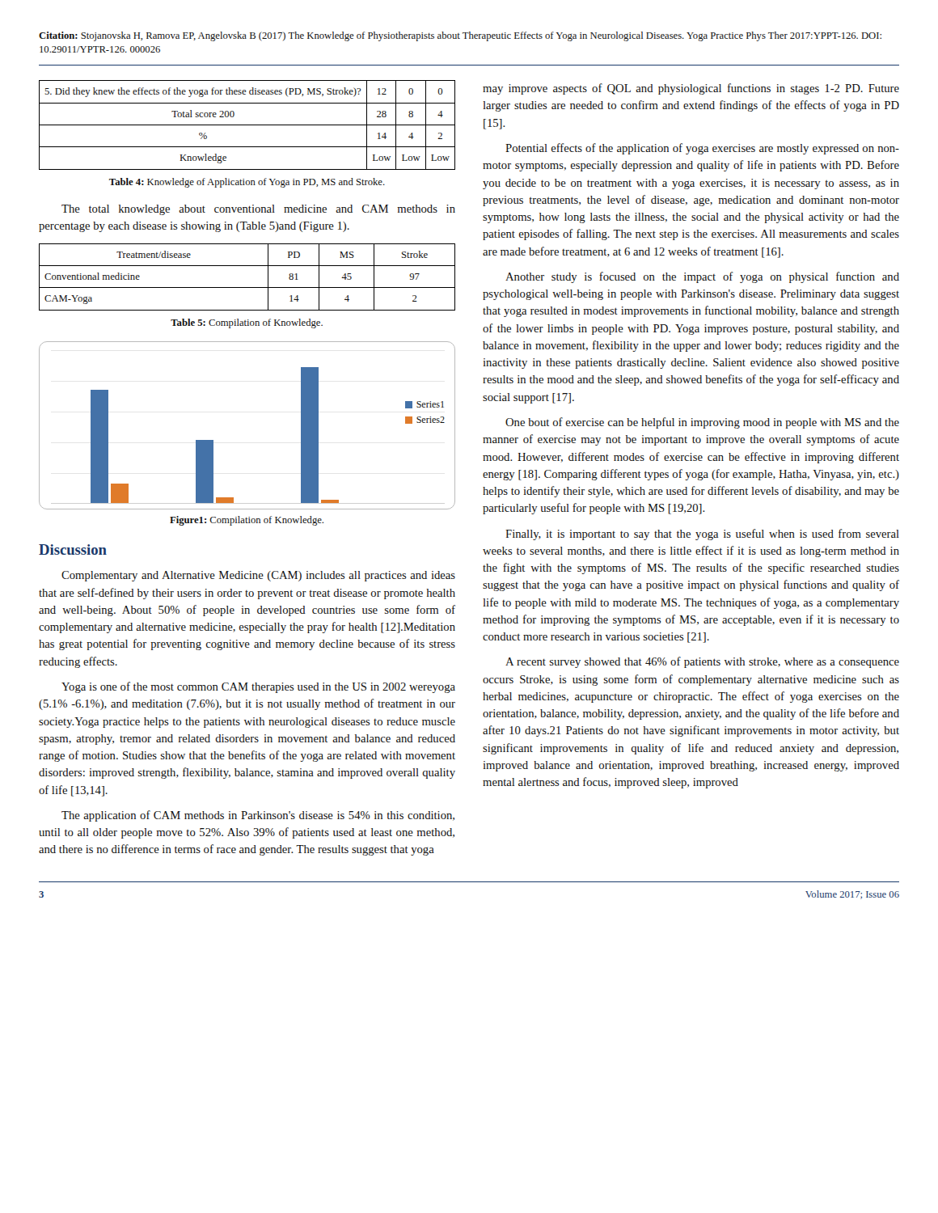Citation: Stojanovska H, Ramova EP, Angelovska B (2017) The Knowledge of Physiotherapists about Therapeutic Effects of Yoga in Neurological Diseases. Yoga Practice Phys Ther 2017:YPPT-126. DOI: 10.29011/YPTR-126. 000026
| 5. Did they knew the effects of the yoga for these diseases (PD, MS, Stroke)? | 12 | 0 | 0 |
| Total score 200 | 28 | 8 | 4 |
| % | 14 | 4 | 2 |
| Knowledge | Low | Low | Low |
Table 4: Knowledge of Application of Yoga in PD, MS and Stroke.
The total knowledge about conventional medicine and CAM methods in percentage by each disease is showing in (Table 5)and (Figure 1).
| Treatment/disease | PD | MS | Stroke |
| Conventional medicine | 81 | 45 | 97 |
| CAM-Yoga | 14 | 4 | 2 |
Table 5: Compilation of Knowledge.
Series1
Series2
Figure1: Compilation of Knowledge.
Discussion
Complementary and Alternative Medicine (CAM) includes all practices and ideas that are self-defined by their users in order to prevent or treat disease or promote health and well-being. About 50% of people in developed countries use some form of complementary and alternative medicine, especially the pray for health [12].Meditation has great potential for preventing cognitive and memory decline because of its stress reducing effects.
Yoga is one of the most common CAM therapies used in the US in 2002 wereyoga (5.1% -6.1%), and meditation (7.6%), but it is not usually method of treatment in our society.Yoga practice helps to the patients with neurological diseases to reduce muscle spasm, atrophy, tremor and related disorders in movement and balance and reduced range of motion. Studies show that the benefits of the yoga are related with movement disorders: improved strength, flexibility, balance, stamina and improved overall quality of life [13,14].
The application of CAM methods in Parkinson's disease is 54% in this condition, until to all older people move to 52%. Also 39% of patients used at least one method, and there is no difference in terms of race and gender. The results suggest that yoga
may improve aspects of QOL and physiological functions in stages 1-2 PD. Future larger studies are needed to confirm and extend findings of the effects of yoga in PD [15].
Potential effects of the application of yoga exercises are mostly expressed on non-motor symptoms, especially depression and quality of life in patients with PD. Before you decide to be on treatment with a yoga exercises, it is necessary to assess, as in previous treatments, the level of disease, age, medication and dominant non-motor symptoms, how long lasts the illness, the social and the physical activity or had the patient episodes of falling. The next step is the exercises. All measurements and scales are made before treatment, at 6 and 12 weeks of treatment [16].
Another study is focused on the impact of yoga on physical function and psychological well-being in people with Parkinson's disease. Preliminary data suggest that yoga resulted in modest improvements in functional mobility, balance and strength of the lower limbs in people with PD. Yoga improves posture, postural stability, and balance in movement, flexibility in the upper and lower body; reduces rigidity and the inactivity in these patients drastically decline. Salient evidence also showed positive results in the mood and the sleep, and showed benefits of the yoga for self-efficacy and social support [17].
One bout of exercise can be helpful in improving mood in people with MS and the manner of exercise may not be important to improve the overall symptoms of acute mood. However, different modes of exercise can be effective in improving different energy [18]. Comparing different types of yoga (for example, Hatha, Vinyasa, yin, etc.) helps to identify their style, which are used for different levels of disability, and may be particularly useful for people with MS [19,20].
Finally, it is important to say that the yoga is useful when is used from several weeks to several months, and there is little effect if it is used as long-term method in the fight with the symptoms of MS. The results of the specific researched studies suggest that the yoga can have a positive impact on physical functions and quality of life to people with mild to moderate MS. The techniques of yoga, as a complementary method for improving the symptoms of MS, are acceptable, even if it is necessary to conduct more research in various societies [21].
A recent survey showed that 46% of patients with stroke, where as a consequence occurs Stroke, is using some form of complementary alternative medicine such as herbal medicines, acupuncture or chiropractic. The effect of yoga exercises on the orientation, balance, mobility, depression, anxiety, and the quality of the life before and after 10 days.21 Patients do not have significant improvements in motor activity, but significant improvements in quality of life and reduced anxiety and depression, improved balance and orientation, improved breathing, increased energy, improved mental alertness and focus, improved sleep, improved
3
Volume 2017; Issue 06